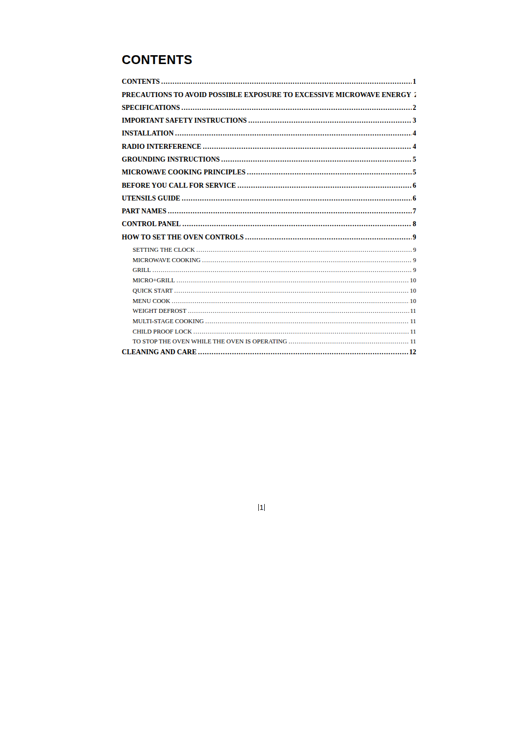CONTENTS
CONTENTS ................................................................................................................................................. 1
PRECAUTIONS TO AVOID POSSIBLE EXPOSURE TO EXCESSIVE MICROWAVE ENERGY ............. 2
SPECIFICATIONS ....................................................................................................................................... 2
IMPORTANT SAFETY INSTRUCTIONS ..................................................................................................... 3
INSTALLATION ........................................................................................................................................... 4
RADIO INTERFERENCE ............................................................................................................................. 4
GROUNDING INSTRUCTIONS ................................................................................................................. 5
MICROWAVE COOKING PRINCIPLES .................................................................................................... 5
BEFORE YOU CALL FOR SERVICE ......................................................................................................... 6
UTENSILS GUIDE ....................................................................................................................................... 6
PART NAMES .............................................................................................................................................. 7
CONTROL PANEL ..................................................................................................................................... 8
HOW TO SET THE OVEN CONTROLS ..................................................................................................... 9
SETTING THE CLOCK ............................................................................................................................................. 9
MICROWAVE COOKING ......................................................................................................................................... 9
GRILL ................................................................................................................................................................. 9
MICRO+GRILL ....................................................................................................................................................... 10
QUICK START ......................................................................................................................................................... 10
MENU COOK ......................................................................................................................................................... 10
WEIGHT DEFROST ................................................................................................................................................. 11
MULTI-STAGE COOKING ....................................................................................................................................... 11
CHILD PROOF LOCK ............................................................................................................................................. 11
TO STOP THE OVEN WHILE THE OVEN IS OPERATING ......................................................................................... 11
CLEANING AND CARE .............................................................................................................................. 12
1